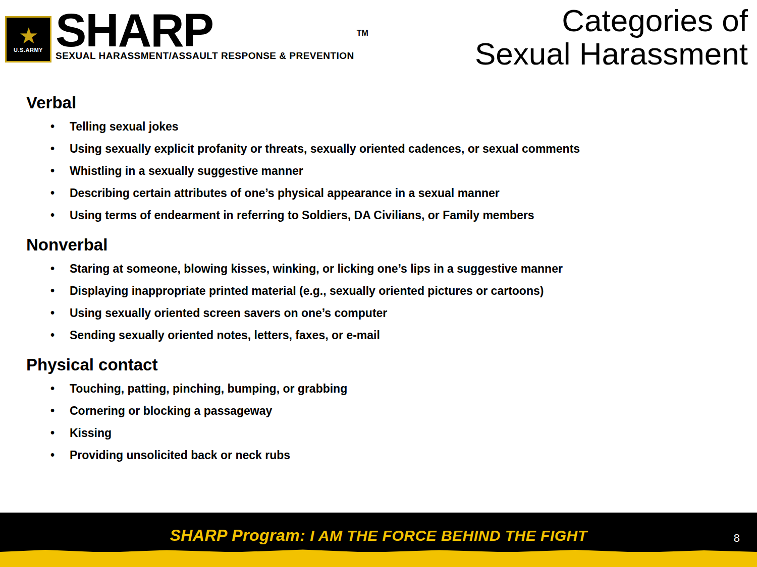★
U.S.ARMY
SHARPTM
SEXUAL HARASSMENT/ASSAULT RESPONSE & PREVENTION
Categories of
Sexual Harassment
Verbal
Telling sexual jokes
Using sexually explicit profanity or threats, sexually oriented cadences, or sexual comments
Whistling in a sexually suggestive manner
Describing certain attributes of one’s physical appearance in a sexual manner
Using terms of endearment in referring to Soldiers, DA Civilians, or Family members
Nonverbal
Staring at someone, blowing kisses, winking, or licking one’s lips in a suggestive manner
Displaying inappropriate printed material (e.g., sexually oriented pictures or cartoons)
Using sexually oriented screen savers on one’s computer
Sending sexually oriented notes, letters, faxes, or e-mail
Physical contact
Touching, patting, pinching, bumping, or grabbing
Cornering or blocking a passageway
Kissing
Providing unsolicited back or neck rubs
SHARP Program: I AM THE FORCE BEHIND THE FIGHT
8